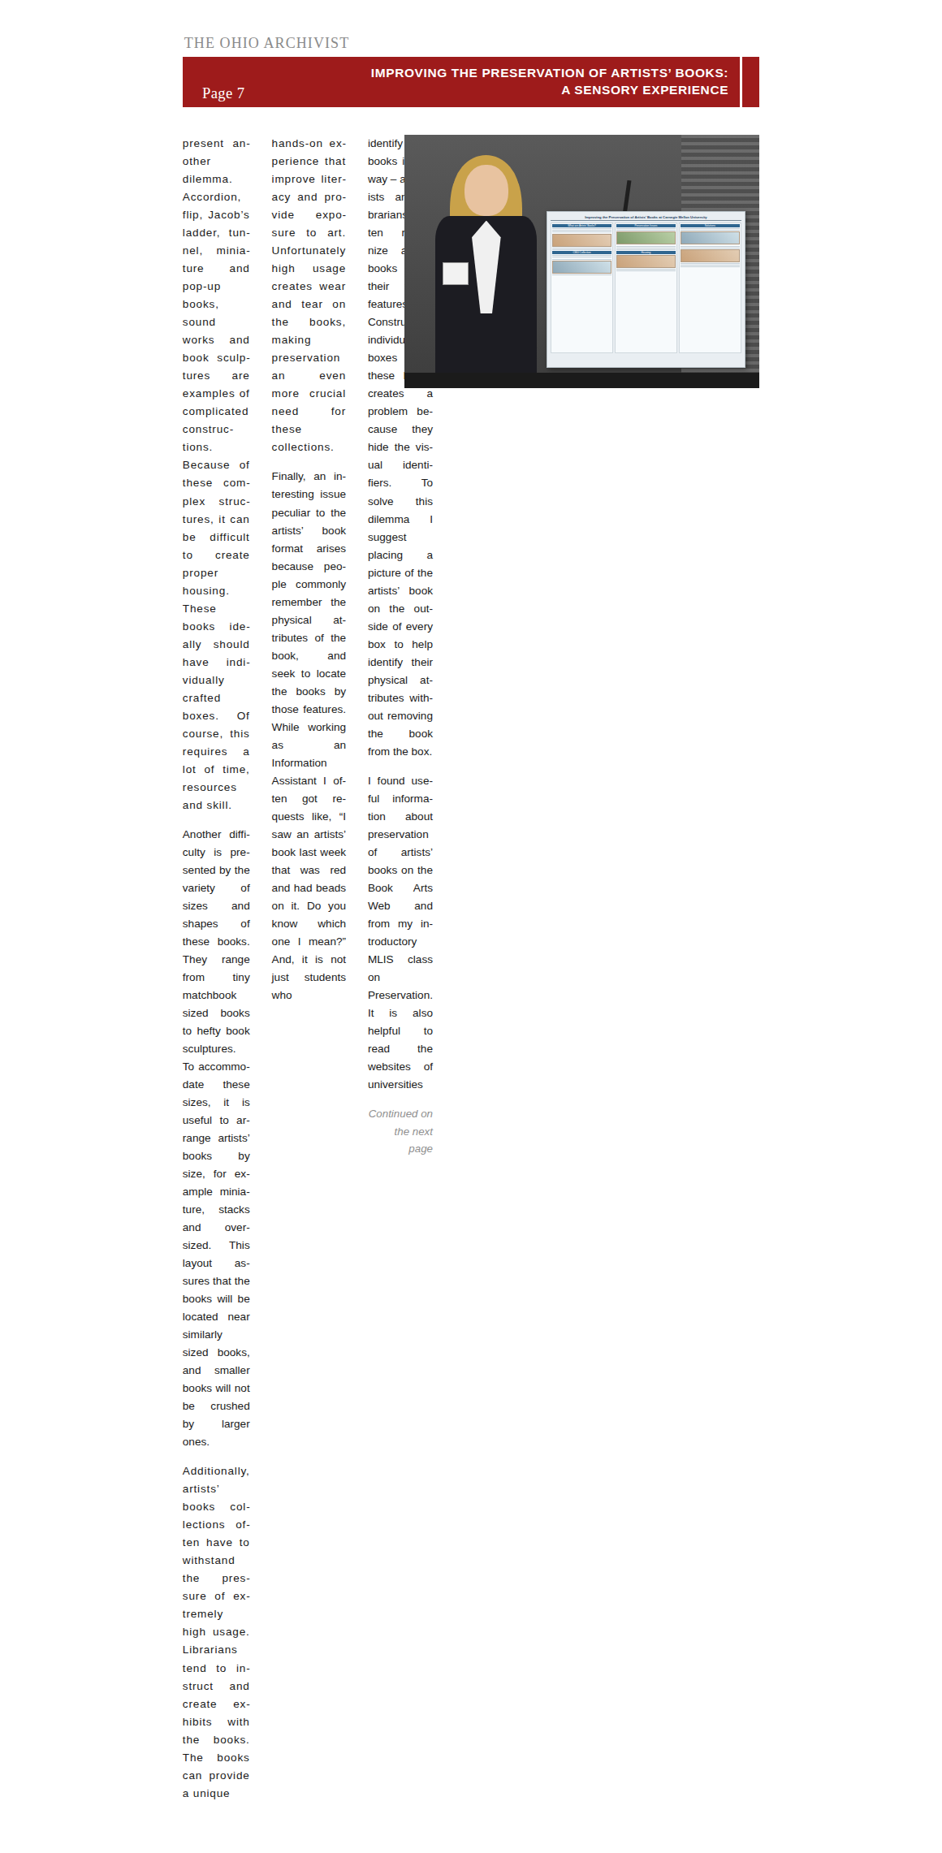The Ohio Archivist
Page 7
Improving the Preservation of Artists’ Books:
A Sensory Experience
Improving the Preservation of Artists’ Books at Carnegie Mellon University
What are Artists’ Books?
CMU Collection
Preservation Issues
Housing
Solutions
present another dilemma. Accordion, flip, Jacob’s ladder, tunnel, miniature and pop-up books, sound works and book sculptures are examples of complicated constructions. Because of these complex structures, it can be difficult to create proper housing. These books ideally should have individually crafted boxes. Of course, this requires a lot of time, resources and skill.
Another difficulty is presented by the variety of sizes and shapes of these books. They range from tiny matchbook sized books to hefty book sculptures. To accommodate these sizes, it is useful to arrange artists’ books by size, for example miniature, stacks and oversized. This layout assures that the books will be located near similarly sized books, and smaller books will not be crushed by larger ones.
Additionally, artists’ books collections often have to withstand the pressure of extremely high usage. Librarians tend to instruct and create exhibits with the books. The books can provide a unique
hands-on experience that improve literacy and provide exposure to art. Unfortunately high usage creates wear and tear on the books, making preservation an even more crucial need for these collections.
Finally, an interesting issue peculiar to the artists’ book format arises because people commonly remember the physical attributes of the book, and seek to locate the books by those features. While working as an Information Assistant I often got requests like, “I saw an artists’ book last week that was red and had beads on it. Do you know which one I mean?” And, it is not just students who
identify the books in this way – archivists and librarians often recognize artists’ books by their visual features. Constructing individual boxes for these books creates a problem because they hide the visual identifiers. To solve this dilemma I suggest placing a picture of the artists’ book on the outside of every box to help identify their physical attributes without removing the book from the box.
I found useful information about preservation of artists’ books on the Book Arts Web and from my introductory MLIS class on Preservation. It is also helpful to read the websites of universities
Continued on the next page